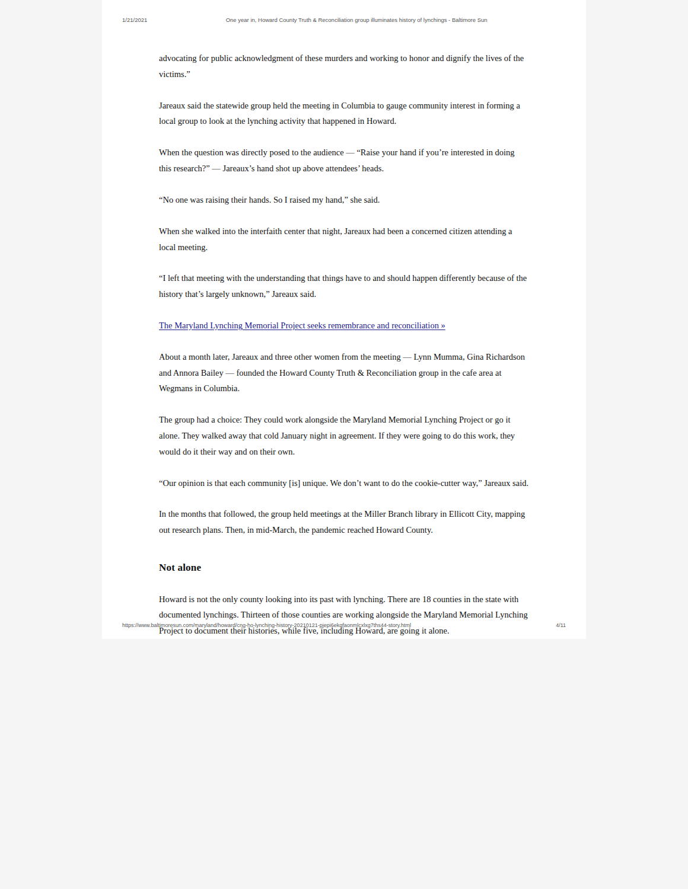1/21/2021 One year in, Howard County Truth & Reconciliation group illuminates history of lynchings - Baltimore Sun
advocating for public acknowledgment of these murders and working to honor and dignify the lives of the victims.”
Jareaux said the statewide group held the meeting in Columbia to gauge community interest in forming a local group to look at the lynching activity that happened in Howard.
When the question was directly posed to the audience — “Raise your hand if you’re interested in doing this research?” — Jareaux’s hand shot up above attendees’ heads.
“No one was raising their hands. So I raised my hand,” she said.
When she walked into the interfaith center that night, Jareaux had been a concerned citizen attending a local meeting.
“I left that meeting with the understanding that things have to and should happen differently because of the history that’s largely unknown,” Jareaux said.
The Maryland Lynching Memorial Project seeks remembrance and reconciliation »
About a month later, Jareaux and three other women from the meeting — Lynn Mumma, Gina Richardson and Annora Bailey — founded the Howard County Truth & Reconciliation group in the cafe area at Wegmans in Columbia.
The group had a choice: They could work alongside the Maryland Memorial Lynching Project or go it alone. They walked away that cold January night in agreement. If they were going to do this work, they would do it their way and on their own.
“Our opinion is that each community [is] unique. We don’t want to do the cookie-cutter way,” Jareaux said.
In the months that followed, the group held meetings at the Miller Branch library in Ellicott City, mapping out research plans. Then, in mid-March, the pandemic reached Howard County.
Not alone
Howard is not the only county looking into its past with lynching. There are 18 counties in the state with documented lynchings. Thirteen of those counties are working alongside the Maryland Memorial Lynching Project to document their histories, while five, including Howard, are going it alone.
https://www.baltimoresun.com/maryland/howard/cng-ho-lynching-history-20210121-pjepi6ekqfaonmlcxlxg7ths44-story.html 4/11